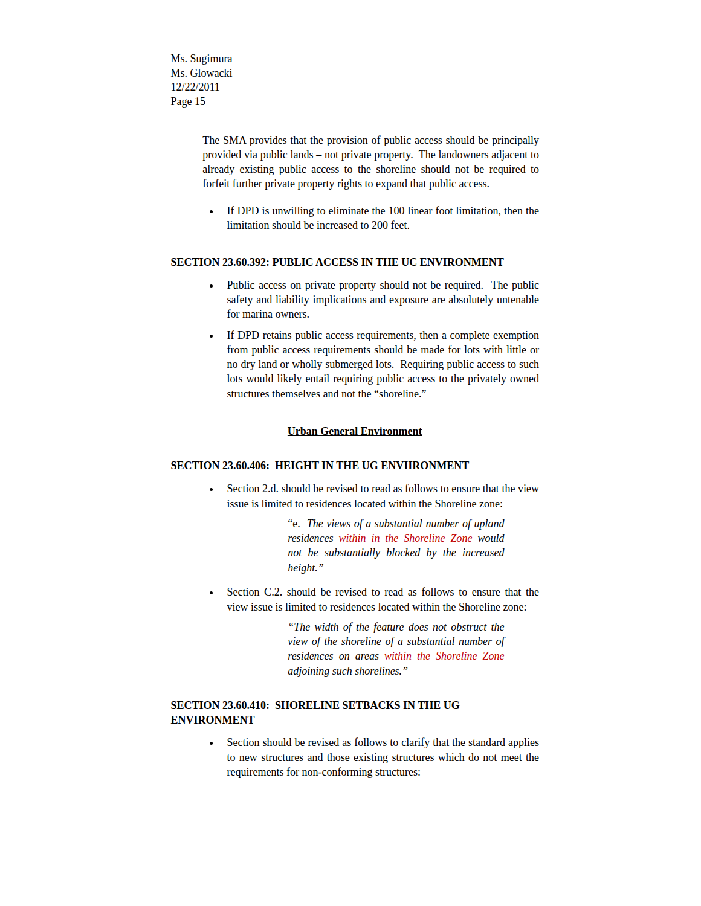Ms. Sugimura
Ms. Glowacki
12/22/2011
Page 15
The SMA provides that the provision of public access should be principally provided via public lands – not private property. The landowners adjacent to already existing public access to the shoreline should not be required to forfeit further private property rights to expand that public access.
If DPD is unwilling to eliminate the 100 linear foot limitation, then the limitation should be increased to 200 feet.
Section 23.60.392: Public Access in the UC Environment
Public access on private property should not be required. The public safety and liability implications and exposure are absolutely untenable for marina owners.
If DPD retains public access requirements, then a complete exemption from public access requirements should be made for lots with little or no dry land or wholly submerged lots. Requiring public access to such lots would likely entail requiring public access to the privately owned structures themselves and not the “shoreline.”
Urban General Environment
Section 23.60.406: Height in the UG Enviironment
Section 2.d. should be revised to read as follows to ensure that the view issue is limited to residences located within the Shoreline zone:
“e. The views of a substantial number of upland residences within in the Shoreline Zone would not be substantially blocked by the increased height.”
Section C.2. should be revised to read as follows to ensure that the view issue is limited to residences located within the Shoreline zone:
“The width of the feature does not obstruct the view of the shoreline of a substantial number of residences on areas within the Shoreline Zone adjoining such shorelines.”
Section 23.60.410: Shoreline Setbacks in the UG Environment
Section should be revised as follows to clarify that the standard applies to new structures and those existing structures which do not meet the requirements for non-conforming structures: